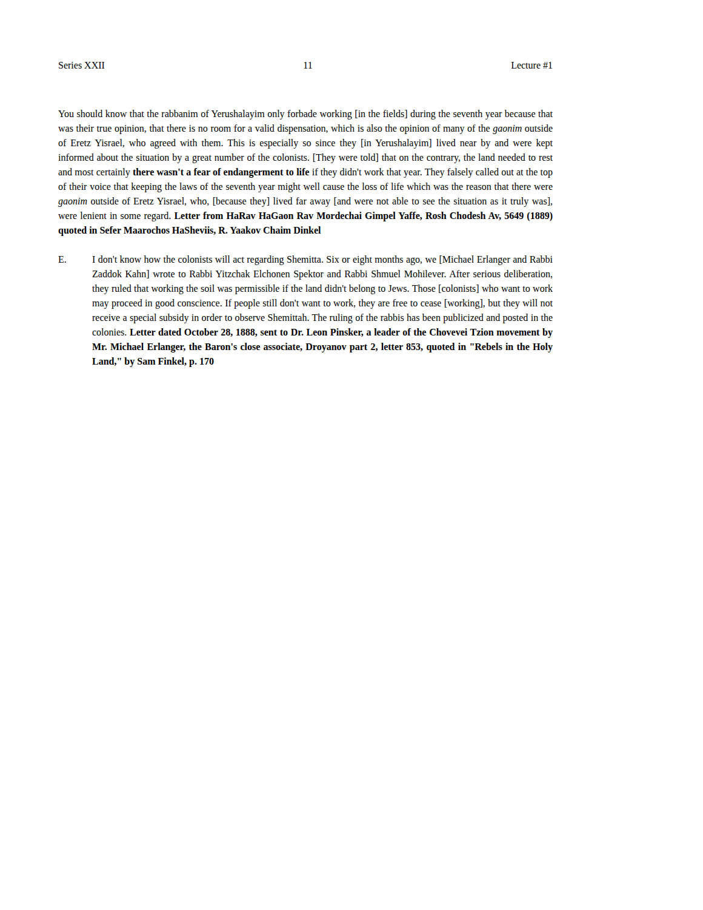Series XXII 11 Lecture #1
You should know that the rabbanim of Yerushalayim only forbade working [in the fields] during the seventh year because that was their true opinion, that there is no room for a valid dispensation, which is also the opinion of many of the gaonim outside of Eretz Yisrael, who agreed with them. This is especially so since they [in Yerushalayim] lived near by and were kept informed about the situation by a great number of the colonists. [They were told] that on the contrary, the land needed to rest and most certainly there wasn't a fear of endangerment to life if they didn't work that year. They falsely called out at the top of their voice that keeping the laws of the seventh year might well cause the loss of life which was the reason that there were gaonim outside of Eretz Yisrael, who, [because they] lived far away [and were not able to see the situation as it truly was], were lenient in some regard. Letter from HaRav HaGaon Rav Mordechai Gimpel Yaffe, Rosh Chodesh Av, 5649 (1889) quoted in Sefer Maarochos HaSheviis, R. Yaakov Chaim Dinkel
E. I don't know how the colonists will act regarding Shemitta. Six or eight months ago, we [Michael Erlanger and Rabbi Zaddok Kahn] wrote to Rabbi Yitzchak Elchonen Spektor and Rabbi Shmuel Mohilever. After serious deliberation, they ruled that working the soil was permissible if the land didn't belong to Jews. Those [colonists] who want to work may proceed in good conscience. If people still don't want to work, they are free to cease [working], but they will not receive a special subsidy in order to observe Shemittah. The ruling of the rabbis has been publicized and posted in the colonies. Letter dated October 28, 1888, sent to Dr. Leon Pinsker, a leader of the Chovevei Tzion movement by Mr. Michael Erlanger, the Baron's close associate, Droyanov part 2, letter 853, quoted in "Rebels in the Holy Land," by Sam Finkel, p. 170